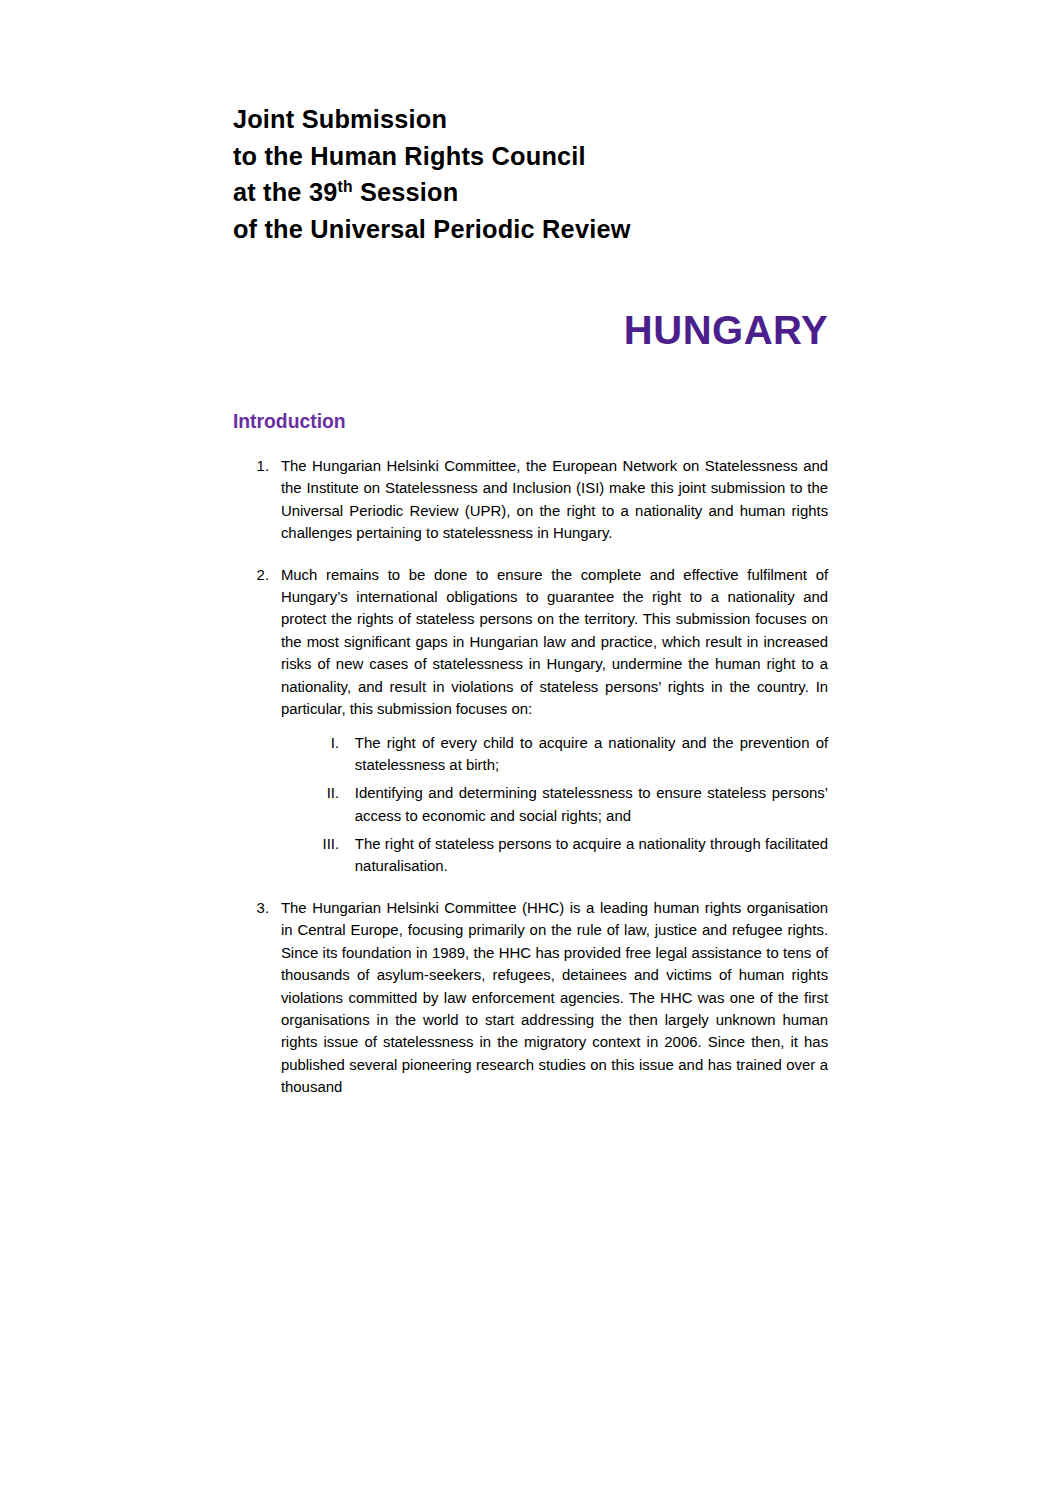Joint Submission
to the Human Rights Council
at the 39th Session
of the Universal Periodic Review
HUNGARY
Introduction
The Hungarian Helsinki Committee, the European Network on Statelessness and the Institute on Statelessness and Inclusion (ISI) make this joint submission to the Universal Periodic Review (UPR), on the right to a nationality and human rights challenges pertaining to statelessness in Hungary.
Much remains to be done to ensure the complete and effective fulfilment of Hungary’s international obligations to guarantee the right to a nationality and protect the rights of stateless persons on the territory. This submission focuses on the most significant gaps in Hungarian law and practice, which result in increased risks of new cases of statelessness in Hungary, undermine the human right to a nationality, and result in violations of stateless persons’ rights in the country. In particular, this submission focuses on:
The right of every child to acquire a nationality and the prevention of statelessness at birth;
Identifying and determining statelessness to ensure stateless persons’ access to economic and social rights; and
The right of stateless persons to acquire a nationality through facilitated naturalisation.
The Hungarian Helsinki Committee (HHC) is a leading human rights organisation in Central Europe, focusing primarily on the rule of law, justice and refugee rights. Since its foundation in 1989, the HHC has provided free legal assistance to tens of thousands of asylum-seekers, refugees, detainees and victims of human rights violations committed by law enforcement agencies. The HHC was one of the first organisations in the world to start addressing the then largely unknown human rights issue of statelessness in the migratory context in 2006. Since then, it has published several pioneering research studies on this issue and has trained over a thousand